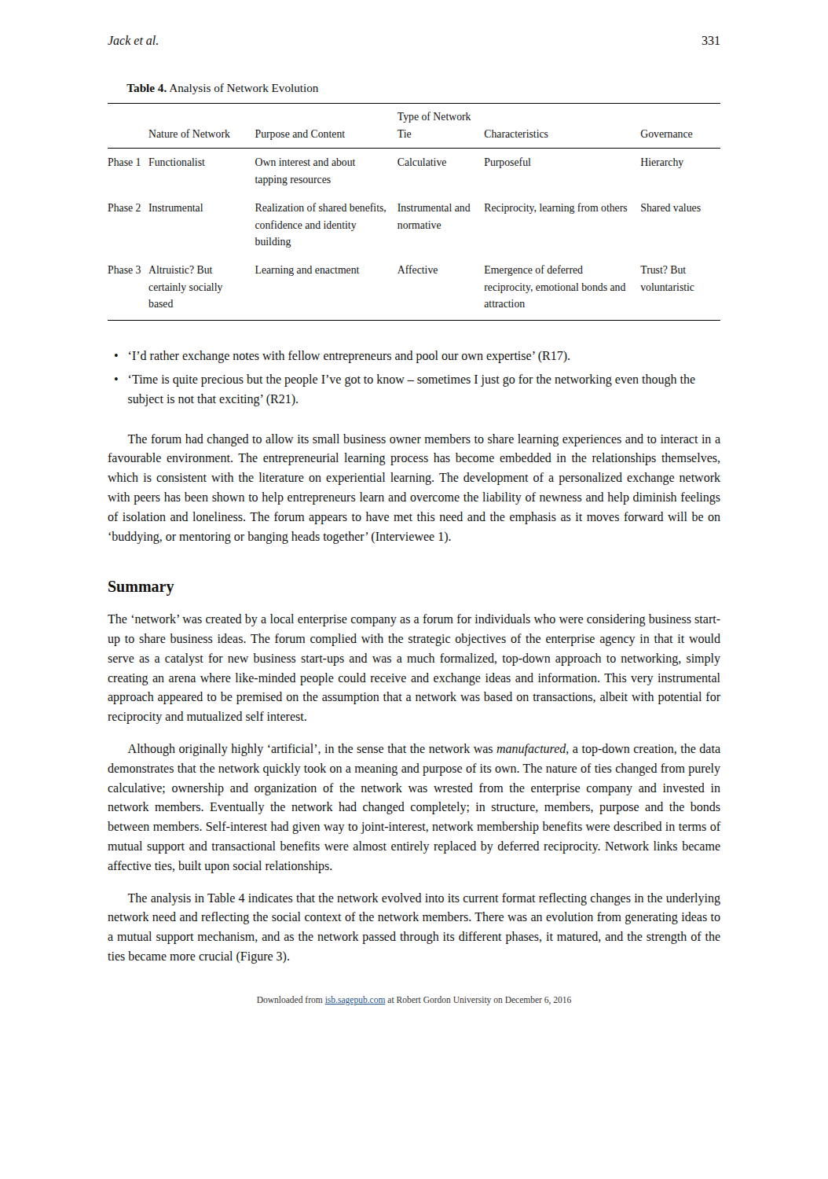Jack et al. 331
Table 4. Analysis of Network Evolution
| | Nature of Network | Purpose and Content | Type of Network Tie | Characteristics | Governance |
| --- | --- | --- | --- | --- | --- |
| Phase 1 | Functionalist | Own interest and about tapping resources | Calculative | Purposeful | Hierarchy |
| Phase 2 | Instrumental | Realization of shared benefits, confidence and identity building | Instrumental and normative | Reciprocity, learning from others | Shared values |
| Phase 3 | Altruistic? But certainly socially based | Learning and enactment | Affective | Emergence of deferred reciprocity, emotional bonds and attraction | Trust? But voluntaristic |
‘I’d rather exchange notes with fellow entrepreneurs and pool our own expertise’ (R17).
‘Time is quite precious but the people I’ve got to know – sometimes I just go for the networking even though the subject is not that exciting’ (R21).
The forum had changed to allow its small business owner members to share learning experiences and to interact in a favourable environment. The entrepreneurial learning process has become embedded in the relationships themselves, which is consistent with the literature on experiential learning. The development of a personalized exchange network with peers has been shown to help entrepreneurs learn and overcome the liability of newness and help diminish feelings of isolation and loneliness. The forum appears to have met this need and the emphasis as it moves forward will be on ‘buddying, or mentoring or banging heads together’ (Interviewee 1).
Summary
The ‘network’ was created by a local enterprise company as a forum for individuals who were considering business start-up to share business ideas. The forum complied with the strategic objectives of the enterprise agency in that it would serve as a catalyst for new business start-ups and was a much formalized, top-down approach to networking, simply creating an arena where like-minded people could receive and exchange ideas and information. This very instrumental approach appeared to be premised on the assumption that a network was based on transactions, albeit with potential for reciprocity and mutualized self interest.
Although originally highly ‘artificial’, in the sense that the network was manufactured, a top-down creation, the data demonstrates that the network quickly took on a meaning and purpose of its own. The nature of ties changed from purely calculative; ownership and organization of the network was wrested from the enterprise company and invested in network members. Eventually the network had changed completely; in structure, members, purpose and the bonds between members. Self-interest had given way to joint-interest, network membership benefits were described in terms of mutual support and transactional benefits were almost entirely replaced by deferred reciprocity. Network links became affective ties, built upon social relationships.
The analysis in Table 4 indicates that the network evolved into its current format reflecting changes in the underlying network need and reflecting the social context of the network members. There was an evolution from generating ideas to a mutual support mechanism, and as the network passed through its different phases, it matured, and the strength of the ties became more crucial (Figure 3).
Downloaded from isb.sagepub.com at Robert Gordon University on December 6, 2016